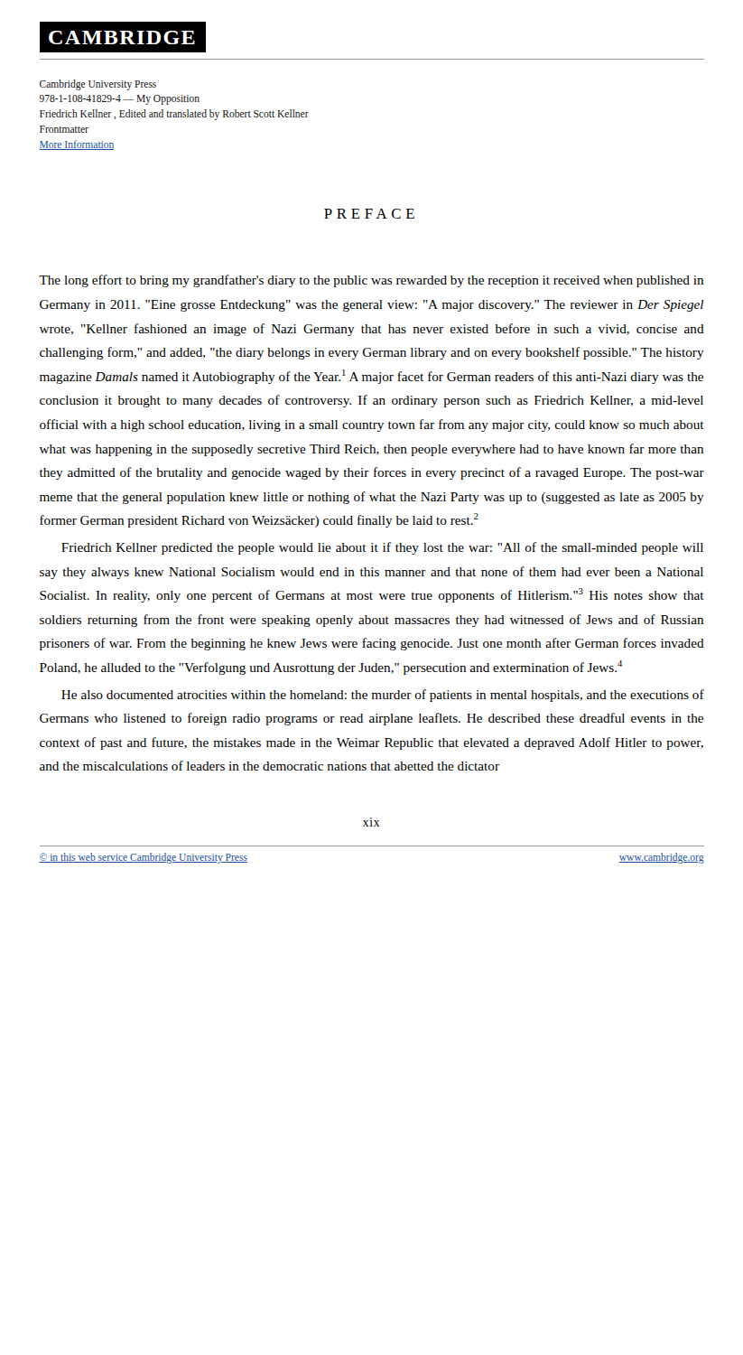CAMBRIDGE
Cambridge University Press
978-1-108-41829-4 — My Opposition
Friedrich Kellner , Edited and translated by Robert Scott Kellner
Frontmatter
More Information
Preface
The long effort to bring my grandfather's diary to the public was rewarded by the reception it received when published in Germany in 2011. "Eine grosse Entdeckung" was the general view: "A major discovery." The reviewer in Der Spiegel wrote, "Kellner fashioned an image of Nazi Germany that has never existed before in such a vivid, concise and challenging form," and added, "the diary belongs in every German library and on every bookshelf possible." The history magazine Damals named it Autobiography of the Year.1 A major facet for German readers of this anti-Nazi diary was the conclusion it brought to many decades of controversy. If an ordinary person such as Friedrich Kellner, a mid-level official with a high school education, living in a small country town far from any major city, could know so much about what was happening in the supposedly secretive Third Reich, then people everywhere had to have known far more than they admitted of the brutality and genocide waged by their forces in every precinct of a ravaged Europe. The post-war meme that the general population knew little or nothing of what the Nazi Party was up to (suggested as late as 2005 by former German president Richard von Weizsäcker) could finally be laid to rest.2
Friedrich Kellner predicted the people would lie about it if they lost the war: "All of the small-minded people will say they always knew National Socialism would end in this manner and that none of them had ever been a National Socialist. In reality, only one percent of Germans at most were true opponents of Hitlerism."3 His notes show that soldiers returning from the front were speaking openly about massacres they had witnessed of Jews and of Russian prisoners of war. From the beginning he knew Jews were facing genocide. Just one month after German forces invaded Poland, he alluded to the "Verfolgung und Ausrottung der Juden," persecution and extermination of Jews.4
He also documented atrocities within the homeland: the murder of patients in mental hospitals, and the executions of Germans who listened to foreign radio programs or read airplane leaflets. He described these dreadful events in the context of past and future, the mistakes made in the Weimar Republic that elevated a depraved Adolf Hitler to power, and the miscalculations of leaders in the democratic nations that abetted the dictator
xix
© in this web service Cambridge University Press www.cambridge.org